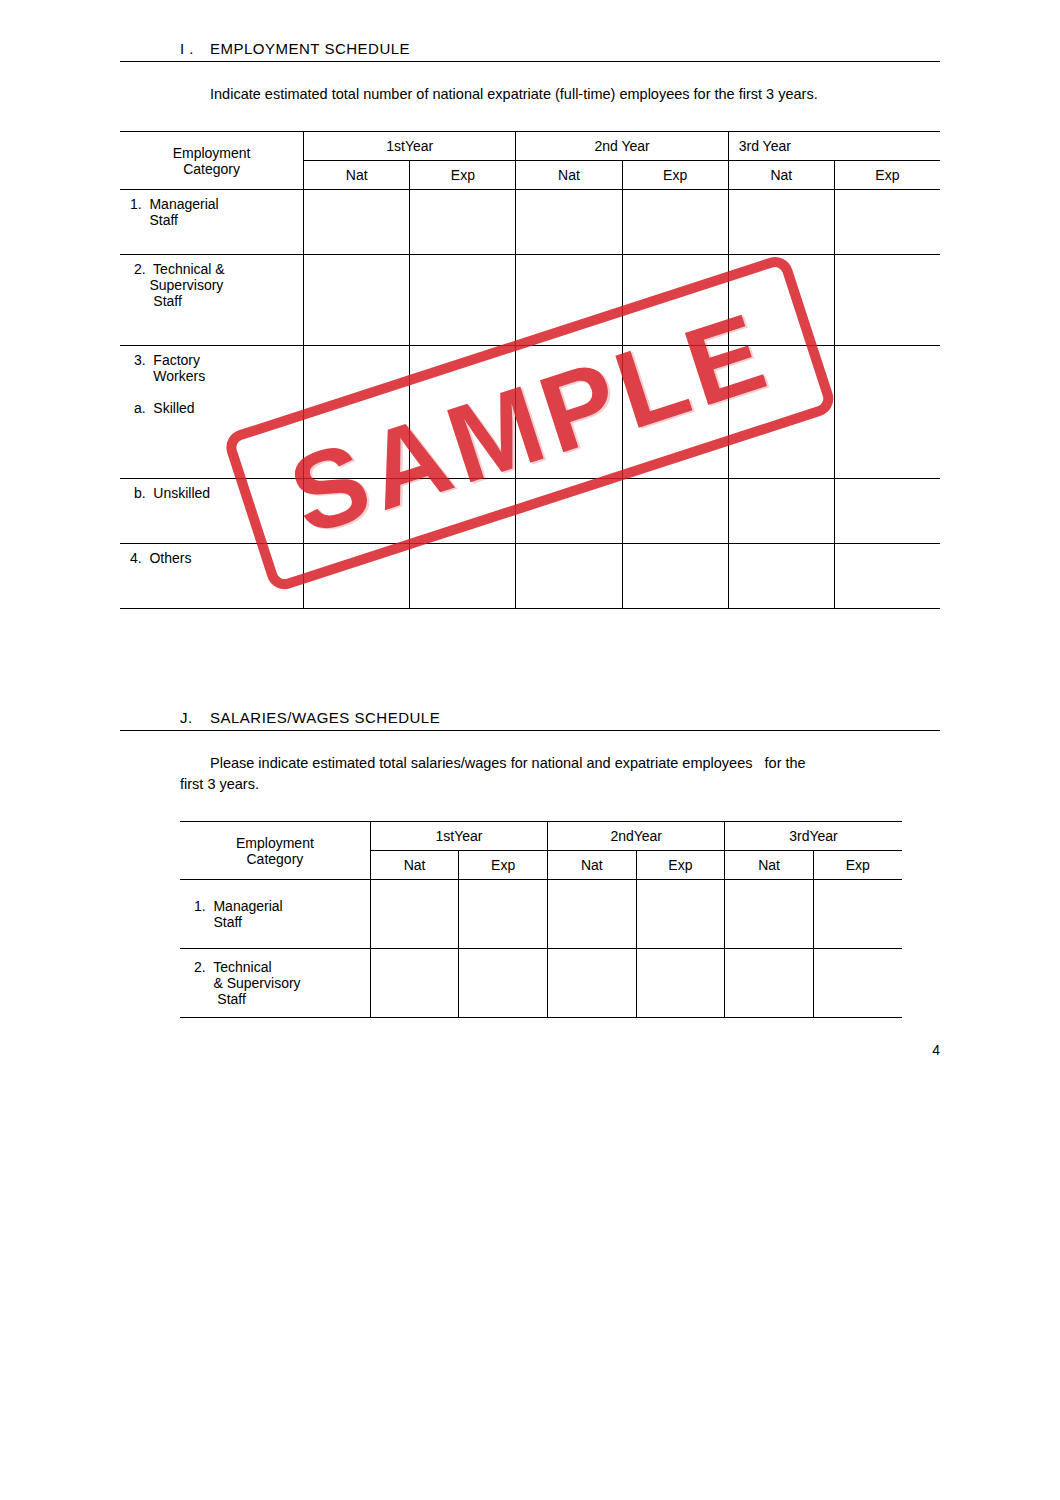I . EMPLOYMENT SCHEDULE
Indicate estimated total number of national expatriate (full-time) employees for the first 3 years.
| Employment Category | 1stYear | 2nd Year | 3rd Year |
| --- | --- | --- | --- |
| Nat | Exp | Nat | Exp | Nat | Exp |
| 1. Managerial Staff | | | | | | |
| 2. Technical & Supervisory Staff | | | | | | |
| 3. Factory Workers a. Skilled | | | | | | |
| b. Unskilled | | | | | | |
| 4. Others | | | | | | |
J. SALARIES/WAGES SCHEDULE
Please indicate estimated total salaries/wages for national and expatriate employees for the first 3 years.
| Employment Category | 1stYear | 2ndYear | 3rdYear |
| --- | --- | --- | --- |
| Nat | Exp | Nat | Exp | Nat | Exp |
| 1. Managerial Staff | | | | | | |
| 2. Technical & Supervisory Staff | | | | | | |
SAMPLE
4